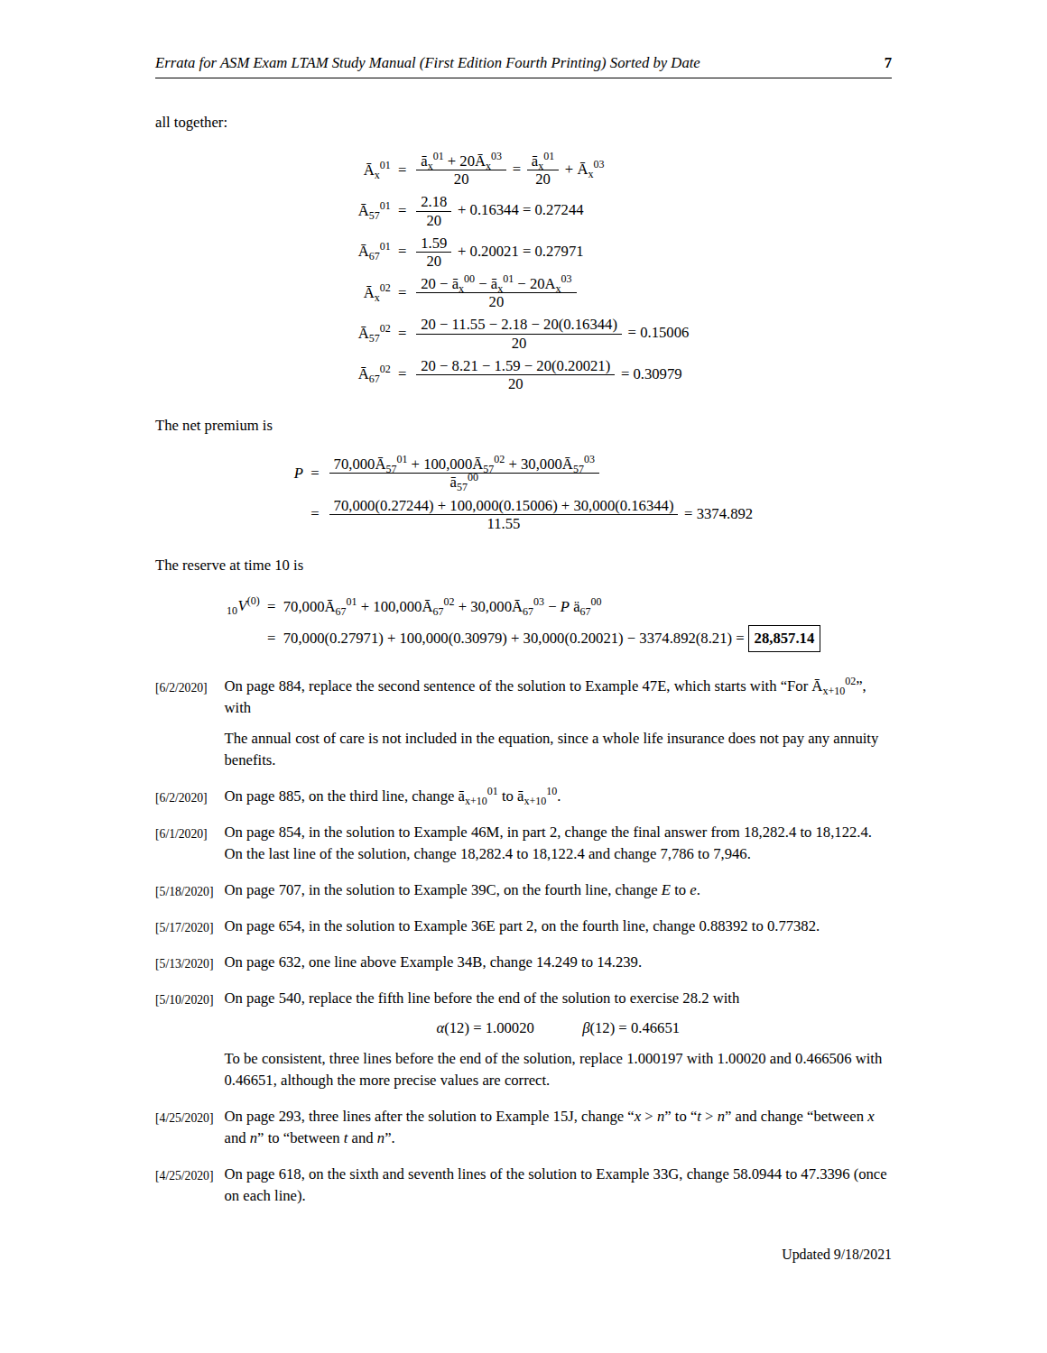Errata for ASM Exam LTAM Study Manual (First Edition Fourth Printing) Sorted by Date 7
all together:
| Ā x 01 | = | ā x 01 + 20 Ā x 03 20 = ā x 01 20 + Ā x 03 |
| Ā 57 01 | = | 2.18 20 + 0.16344 = 0.27244 |
| Ā 67 01 | = | 1.59 20 + 0.20021 = 0.27971 |
| Ā x 02 | = | 20 − ā x 00 − ā x 01 − 20 A x 03 20 |
| Ā 57 02 | = | 20 − 11.55 − 2.18 − 20(0.16344) 20 = 0.15006 |
| Ā 67 02 | = | 20 − 8.21 − 1.59 − 20(0.20021) 20 = 0.30979 |
The net premium is
| P | = | 70,000 Ā 57 01 + 100,000 Ā 57 02 + 30,000 Ā 57 03 ā 57 00 |
| | = | 70,000(0.27244) + 100,000(0.15006) + 30,000(0.16344) 11.55 = 3374.892 |
The reserve at time 10 is
| 10 V (0) | = | 70,000 Ā 67 01 + 100,000 Ā 67 02 + 30,000 Ā 67 03 − P ä 67 00 |
| | = | 70,000(0.27971) + 100,000(0.30979) + 30,000(0.20021) − 3374.892(8.21) = 28,857.14 |
[6/2/2020]
On page 884, replace the second sentence of the solution to Example 47E, which starts with “For Āx+1002”, with
The annual cost of care is not included in the equation, since a whole life insurance does not pay any annuity benefits.
[6/2/2020]
On page 885, on the third line, change āx+1001 to āx+1010.
[6/1/2020]
On page 854, in the solution to Example 46M, in part 2, change the final answer from 18,282.4 to 18,122.4. On the last line of the solution, change 18,282.4 to 18,122.4 and change 7,786 to 7,946.
[5/18/2020]
On page 707, in the solution to Example 39C, on the fourth line, change E to e.
[5/17/2020]
On page 654, in the solution to Example 36E part 2, on the fourth line, change 0.88392 to 0.77382.
[5/13/2020]
On page 632, one line above Example 34B, change 14.249 to 14.239.
[5/10/2020]
On page 540, replace the fifth line before the end of the solution to exercise 28.2 with
α(12) = 1.00020 β(12) = 0.46651
To be consistent, three lines before the end of the solution, replace 1.000197 with 1.00020 and 0.466506 with 0.46651, although the more precise values are correct.
[4/25/2020]
On page 293, three lines after the solution to Example 15J, change “x > n” to “t > n” and change “between x and n” to “between t and n”.
[4/25/2020]
On page 618, on the sixth and seventh lines of the solution to Example 33G, change 58.0944 to 47.3396 (once on each line).
Updated 9/18/2021